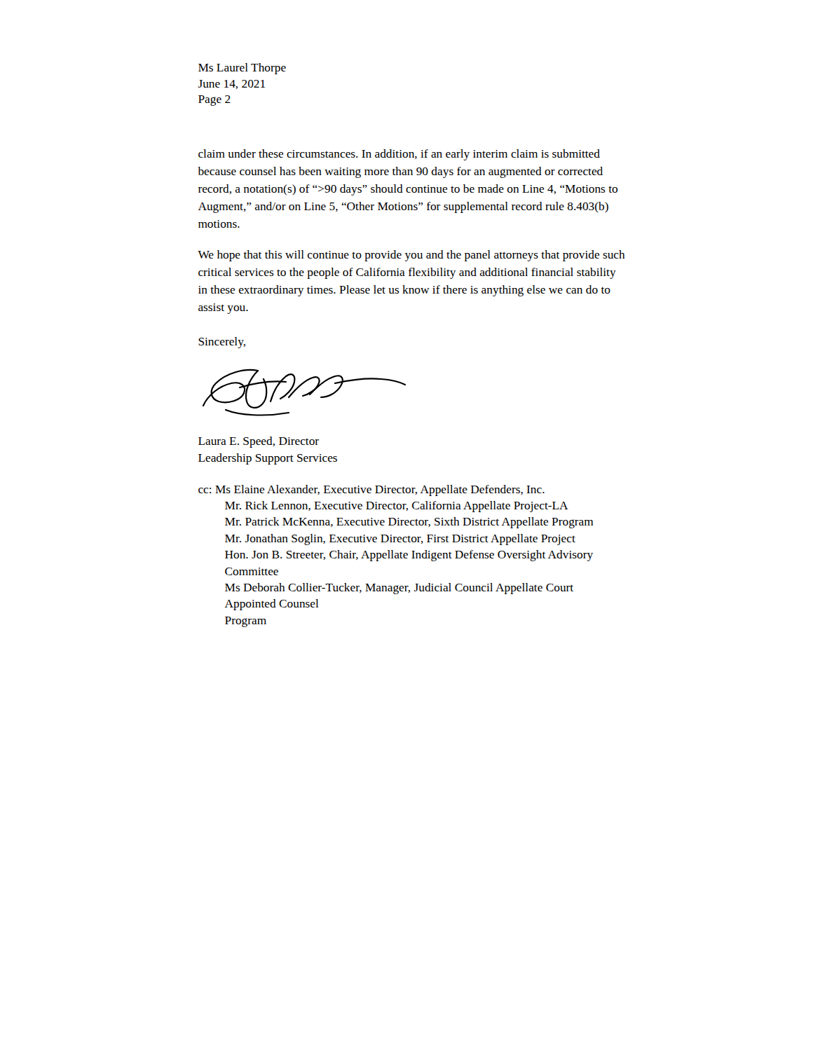Ms Laurel Thorpe
June 14, 2021
Page 2
claim under these circumstances. In addition, if an early interim claim is submitted because counsel has been waiting more than 90 days for an augmented or corrected record, a notation(s) of “>90 days” should continue to be made on Line 4, “Motions to Augment,” and/or on Line 5, “Other Motions” for supplemental record rule 8.403(b) motions.
We hope that this will continue to provide you and the panel attorneys that provide such critical services to the people of California flexibility and additional financial stability in these extraordinary times. Please let us know if there is anything else we can do to assist you.
Sincerely,
Laura E. Speed, Director
Leadership Support Services
cc: Ms Elaine Alexander, Executive Director, Appellate Defenders, Inc.
Mr. Rick Lennon, Executive Director, California Appellate Project-LA
Mr. Patrick McKenna, Executive Director, Sixth District Appellate Program
Mr. Jonathan Soglin, Executive Director, First District Appellate Project
Hon. Jon B. Streeter, Chair, Appellate Indigent Defense Oversight Advisory Committee
Ms Deborah Collier-Tucker, Manager, Judicial Council Appellate Court Appointed CounselProgram